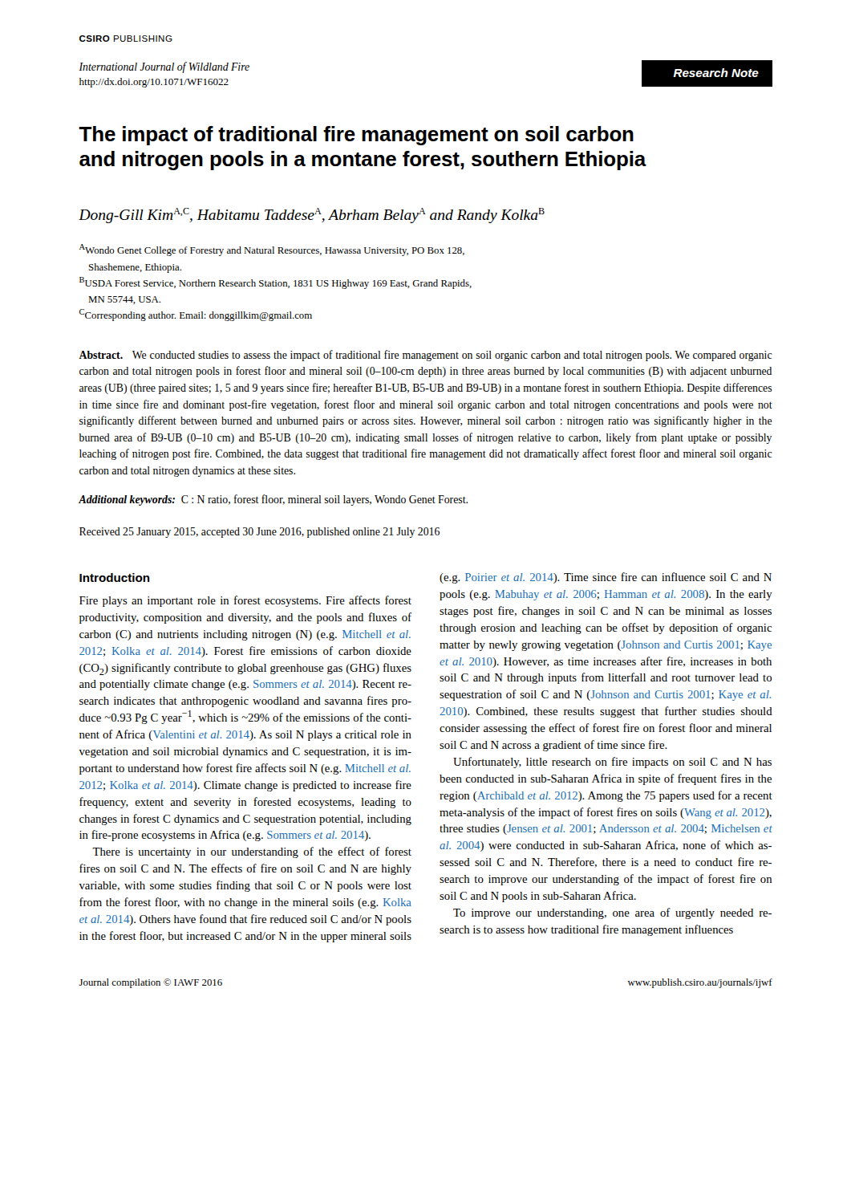CSIRO PUBLISHING
International Journal of Wildland Fire
http://dx.doi.org/10.1071/WF16022
Research Note
The impact of traditional fire management on soil carbon
and nitrogen pools in a montane forest, southern Ethiopia
Dong-Gill KimA,C, Habitamu TaddeseA, Abrham BelayA and Randy KolkaB
AWondo Genet College of Forestry and Natural Resources, Hawassa University, PO Box 128,
Shashemene, Ethiopia.
BUSDA Forest Service, Northern Research Station, 1831 US Highway 169 East, Grand Rapids,
MN 55744, USA.
CCorresponding author. Email: donggillkim@gmail.com
Abstract. We conducted studies to assess the impact of traditional fire management on soil organic carbon and total nitrogen pools. We compared organic carbon and total nitrogen pools in forest floor and mineral soil (0–100-cm depth) in three areas burned by local communities (B) with adjacent unburned areas (UB) (three paired sites; 1, 5 and 9 years since fire; hereafter B1-UB, B5-UB and B9-UB) in a montane forest in southern Ethiopia. Despite differences in time since fire and dominant post-fire vegetation, forest floor and mineral soil organic carbon and total nitrogen concentrations and pools were not significantly different between burned and unburned pairs or across sites. However, mineral soil carbon : nitrogen ratio was significantly higher in the burned area of B9-UB (0–10 cm) and B5-UB (10–20 cm), indicating small losses of nitrogen relative to carbon, likely from plant uptake or possibly leaching of nitrogen post fire. Combined, the data suggest that traditional fire management did not dramatically affect forest floor and mineral soil organic carbon and total nitrogen dynamics at these sites.
Additional keywords: C : N ratio, forest floor, mineral soil layers, Wondo Genet Forest.
Received 25 January 2015, accepted 30 June 2016, published online 21 July 2016
Introduction
Fire plays an important role in forest ecosystems. Fire affects forest productivity, composition and diversity, and the pools and fluxes of carbon (C) and nutrients including nitrogen (N) (e.g. Mitchell et al. 2012; Kolka et al. 2014). Forest fire emissions of carbon dioxide (CO2) significantly contribute to global greenhouse gas (GHG) fluxes and potentially climate change (e.g. Sommers et al. 2014). Recent research indicates that anthropogenic woodland and savanna fires produce ~0.93 Pg C year−1, which is ~29% of the emissions of the continent of Africa (Valentini et al. 2014). As soil N plays a critical role in vegetation and soil microbial dynamics and C sequestration, it is important to understand how forest fire affects soil N (e.g. Mitchell et al. 2012; Kolka et al. 2014). Climate change is predicted to increase fire frequency, extent and severity in forested ecosystems, leading to changes in forest C dynamics and C sequestration potential, including in fire-prone ecosystems in Africa (e.g. Sommers et al. 2014).
There is uncertainty in our understanding of the effect of forest fires on soil C and N. The effects of fire on soil C and N are highly variable, with some studies finding that soil C or N pools were lost from the forest floor, with no change in the mineral soils (e.g. Kolka et al. 2014). Others have found that fire reduced soil C and/or N pools in the forest floor, but increased C and/or N in the upper mineral soils (e.g. Poirier et al. 2014). Time since fire can influence soil C and N pools (e.g. Mabuhay et al. 2006; Hamman et al. 2008). In the early stages post fire, changes in soil C and N can be minimal as losses through erosion and leaching can be offset by deposition of organic matter by newly growing vegetation (Johnson and Curtis 2001; Kaye et al. 2010). However, as time increases after fire, increases in both soil C and N through inputs from litterfall and root turnover lead to sequestration of soil C and N (Johnson and Curtis 2001; Kaye et al. 2010). Combined, these results suggest that further studies should consider assessing the effect of forest fire on forest floor and mineral soil C and N across a gradient of time since fire.
Unfortunately, little research on fire impacts on soil C and N has been conducted in sub-Saharan Africa in spite of frequent fires in the region (Archibald et al. 2012). Among the 75 papers used for a recent meta-analysis of the impact of forest fires on soils (Wang et al. 2012), three studies (Jensen et al. 2001; Andersson et al. 2004; Michelsen et al. 2004) were conducted in sub-Saharan Africa, none of which assessed soil C and N. Therefore, there is a need to conduct fire research to improve our understanding of the impact of forest fire on soil C and N pools in sub-Saharan Africa.
To improve our understanding, one area of urgently needed research is to assess how traditional fire management influences
Journal compilation © IAWF 2016
www.publish.csiro.au/journals/ijwf